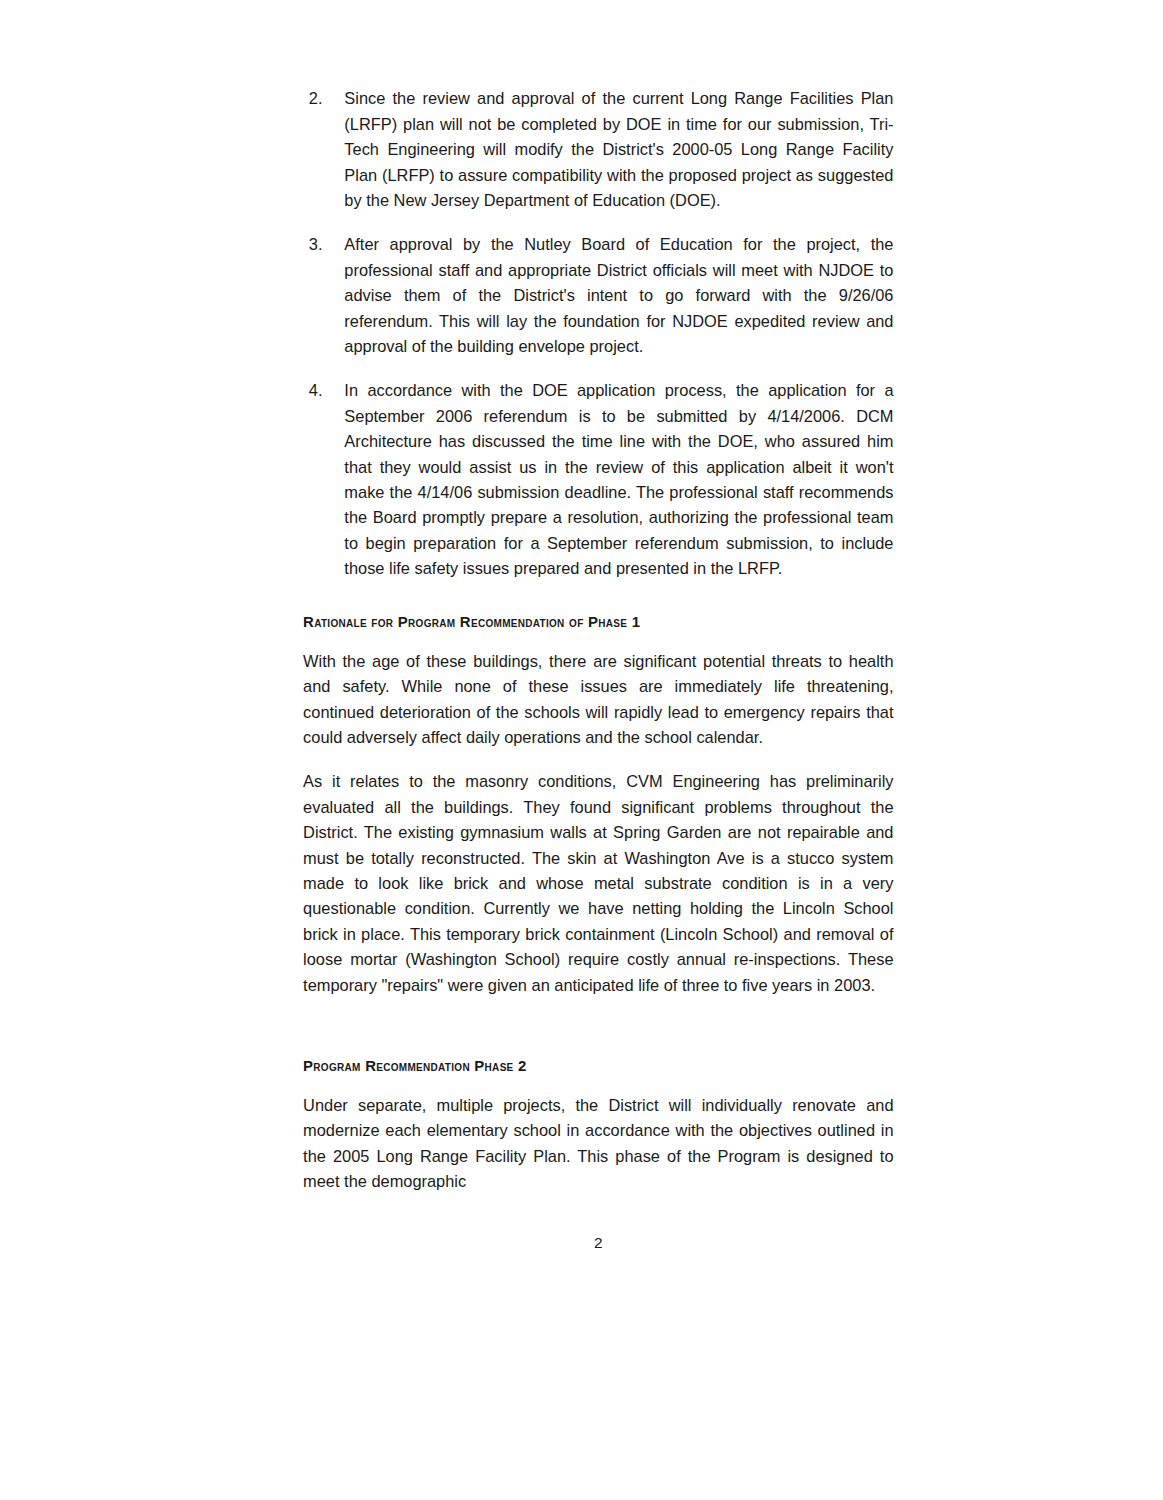Since the review and approval of the current Long Range Facilities Plan (LRFP) plan will not be completed by DOE in time for our submission, Tri-Tech Engineering will modify the District's 2000-05 Long Range Facility Plan (LRFP) to assure compatibility with the proposed project as suggested by the New Jersey Department of Education (DOE).
After approval by the Nutley Board of Education for the project, the professional staff and appropriate District officials will meet with NJDOE to advise them of the District's intent to go forward with the 9/26/06 referendum. This will lay the foundation for NJDOE expedited review and approval of the building envelope project.
In accordance with the DOE application process, the application for a September 2006 referendum is to be submitted by 4/14/2006. DCM Architecture has discussed the time line with the DOE, who assured him that they would assist us in the review of this application albeit it won't make the 4/14/06 submission deadline. The professional staff recommends the Board promptly prepare a resolution, authorizing the professional team to begin preparation for a September referendum submission, to include those life safety issues prepared and presented in the LRFP.
Rationale for Program Recommendation of Phase 1
With the age of these buildings, there are significant potential threats to health and safety. While none of these issues are immediately life threatening, continued deterioration of the schools will rapidly lead to emergency repairs that could adversely affect daily operations and the school calendar.
As it relates to the masonry conditions, CVM Engineering has preliminarily evaluated all the buildings. They found significant problems throughout the District. The existing gymnasium walls at Spring Garden are not repairable and must be totally reconstructed. The skin at Washington Ave is a stucco system made to look like brick and whose metal substrate condition is in a very questionable condition. Currently we have netting holding the Lincoln School brick in place. This temporary brick containment (Lincoln School) and removal of loose mortar (Washington School) require costly annual re-inspections. These temporary "repairs" were given an anticipated life of three to five years in 2003.
Program Recommendation Phase 2
Under separate, multiple projects, the District will individually renovate and modernize each elementary school in accordance with the objectives outlined in the 2005 Long Range Facility Plan. This phase of the Program is designed to meet the demographic
2